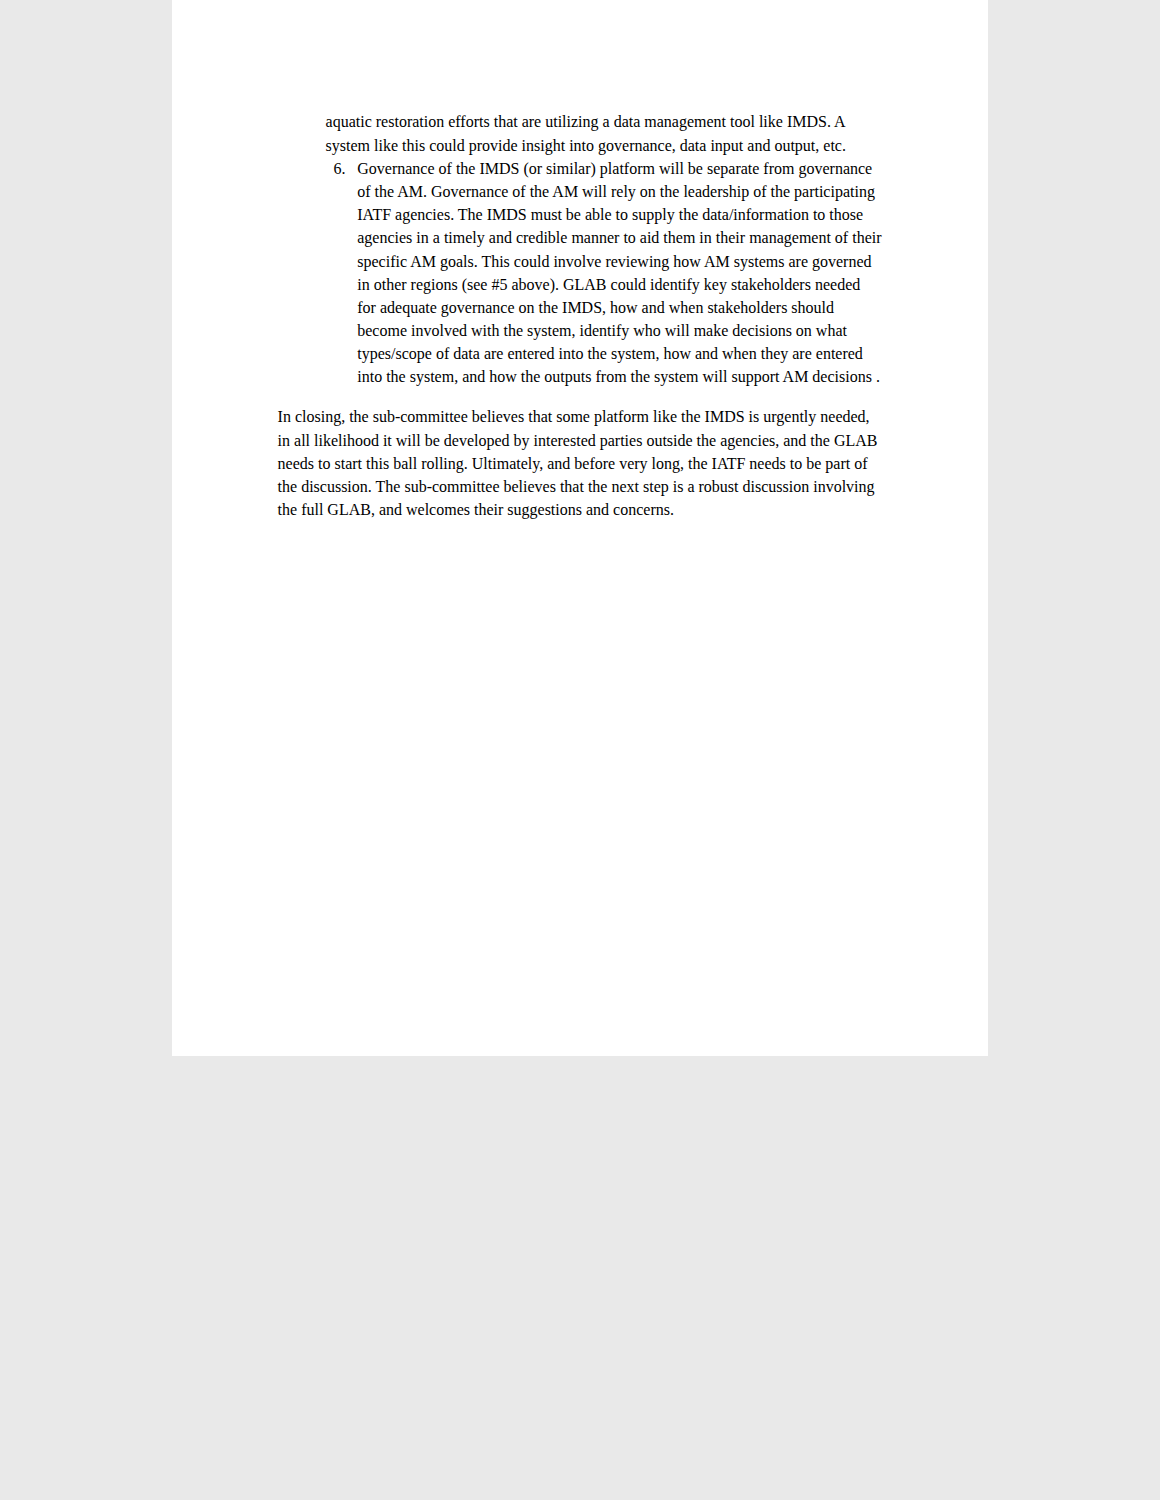aquatic restoration efforts that are utilizing a data management tool like IMDS. A system like this could provide insight into governance, data input and output, etc.
Governance of the IMDS (or similar) platform will be separate from governance of the AM. Governance of the AM will rely on the leadership of the participating IATF agencies. The IMDS must be able to supply the data/information to those agencies in a timely and credible manner to aid them in their management of their specific AM goals. This could involve reviewing how AM systems are governed in other regions (see #5 above). GLAB could identify key stakeholders needed for adequate governance on the IMDS, how and when stakeholders should become involved with the system, identify who will make decisions on what types/scope of data are entered into the system, how and when they are entered into the system, and how the outputs from the system will support AM decisions .
In closing, the sub-committee believes that some platform like the IMDS is urgently needed, in all likelihood it will be developed by interested parties outside the agencies, and the GLAB needs to start this ball rolling. Ultimately, and before very long, the IATF needs to be part of the discussion. The sub-committee believes that the next step is a robust discussion involving the full GLAB, and welcomes their suggestions and concerns.